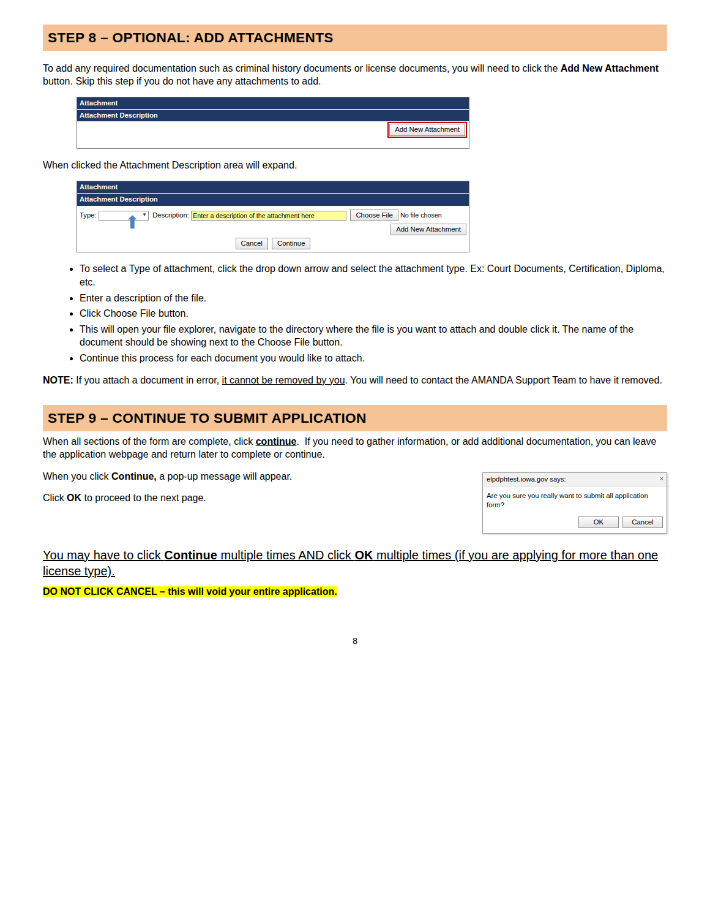STEP 8 – OPTIONAL: ADD ATTACHMENTS
To add any required documentation such as criminal history documents or license documents, you will need to click the Add New Attachment button. Skip this step if you do not have any attachments to add.
Attachment
Attachment Description
Cancel Continue
Add New Attachment
When clicked the Attachment Description area will expand.
Attachment
Attachment Description
Type: Description: Enter a description of the attachment here Choose File No file chosen
Add New Attachment
Cancel Continue
⬆
To select a Type of attachment, click the drop down arrow and select the attachment type. Ex: Court Documents, Certification, Diploma, etc.
Enter a description of the file.
Click Choose File button.
This will open your file explorer, navigate to the directory where the file is you want to attach and double click it. The name of the document should be showing next to the Choose File button.
Continue this process for each document you would like to attach.
NOTE: If you attach a document in error, it cannot be removed by you. You will need to contact the AMANDA Support Team to have it removed.
STEP 9 – CONTINUE TO SUBMIT APPLICATION
When all sections of the form are complete, click continue. If you need to gather information, or add additional documentation, you can leave the application webpage and return later to complete or continue.
When you click Continue, a pop-up message will appear.
Click OK to proceed to the next page.
elpdphtest.iowa.gov says: ×
Are you sure you really want to submit all application form?
OK Cancel
You may have to click Continue multiple times AND click OK multiple times (if you are applying for more than one license type).
DO NOT CLICK CANCEL – this will void your entire application.
8